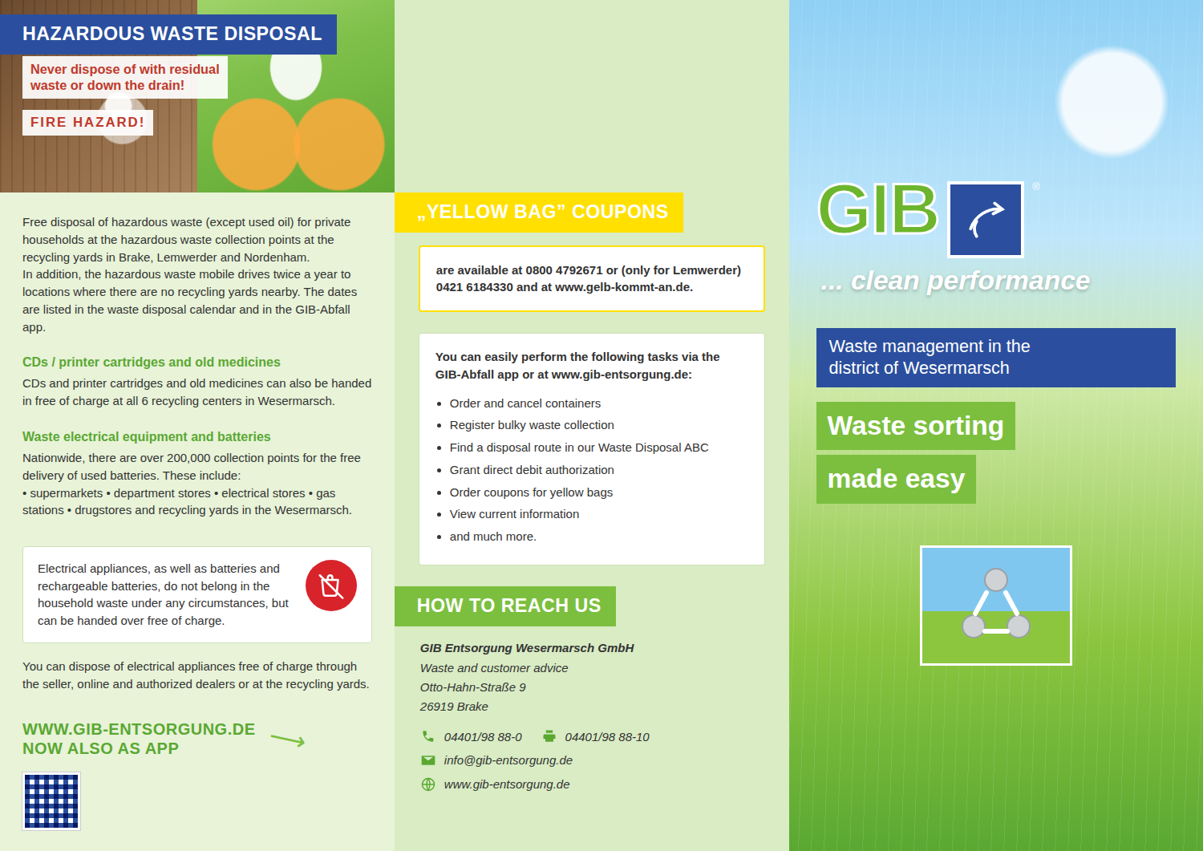Hazardous waste disposal
Never dispose of with residual
waste or down the drain!
FIRE HAZARD!
Free disposal of hazardous waste (except used oil) for private households at the hazardous waste collection points at the recycling yards in Brake, Lemwerder and Nordenham.
In addition, the hazardous waste mobile drives twice a year to locations where there are no recycling yards nearby. The dates are listed in the waste disposal calendar and in the GIB-Abfall app.
CDs / printer cartridges and old medicines
CDs and printer cartridges and old medicines can also be handed in free of charge at all 6 recycling centers in Wesermarsch.
Waste electrical equipment and batteries
Nationwide, there are over 200,000 collection points for the free delivery of used batteries. These include:
• supermarkets • department stores • electrical stores • gas stations • drugstores and recycling yards in the Wesermarsch.
Electrical appliances, as well as batteries and rechargeable batteries, do not belong in the household waste under any circumstances, but can be handed over free of charge.
You can dispose of electrical appliances free of charge through the seller, online and authorized dealers or at the recycling yards.
www.gib-entsorgung.de
now also as app
⟶
„Yellow bag” coupons
are available at 0800 4792671 or (only for Lemwerder) 0421 6184330 and at www.gelb-kommt-an.de.
You can easily perform the following tasks via the GIB-Abfall app or at www.gib-entsorgung.de:
Order and cancel containers
Register bulky waste collection
Find a disposal route in our Waste Disposal ABC
Grant direct debit authorization
Order coupons for yellow bags
View current information
and much more.
How to reach us
GIB Entsorgung Wesermarsch GmbH
Waste and customer advice
Otto-Hahn-Straße 9
26919 Brake
04401/98 88-0 04401/98 88-10
info@gib-entsorgung.de
www.gib-entsorgung.de
GIB ®
... clean performance
Waste management in the
district of Wesermarsch
Waste sorting
made easy